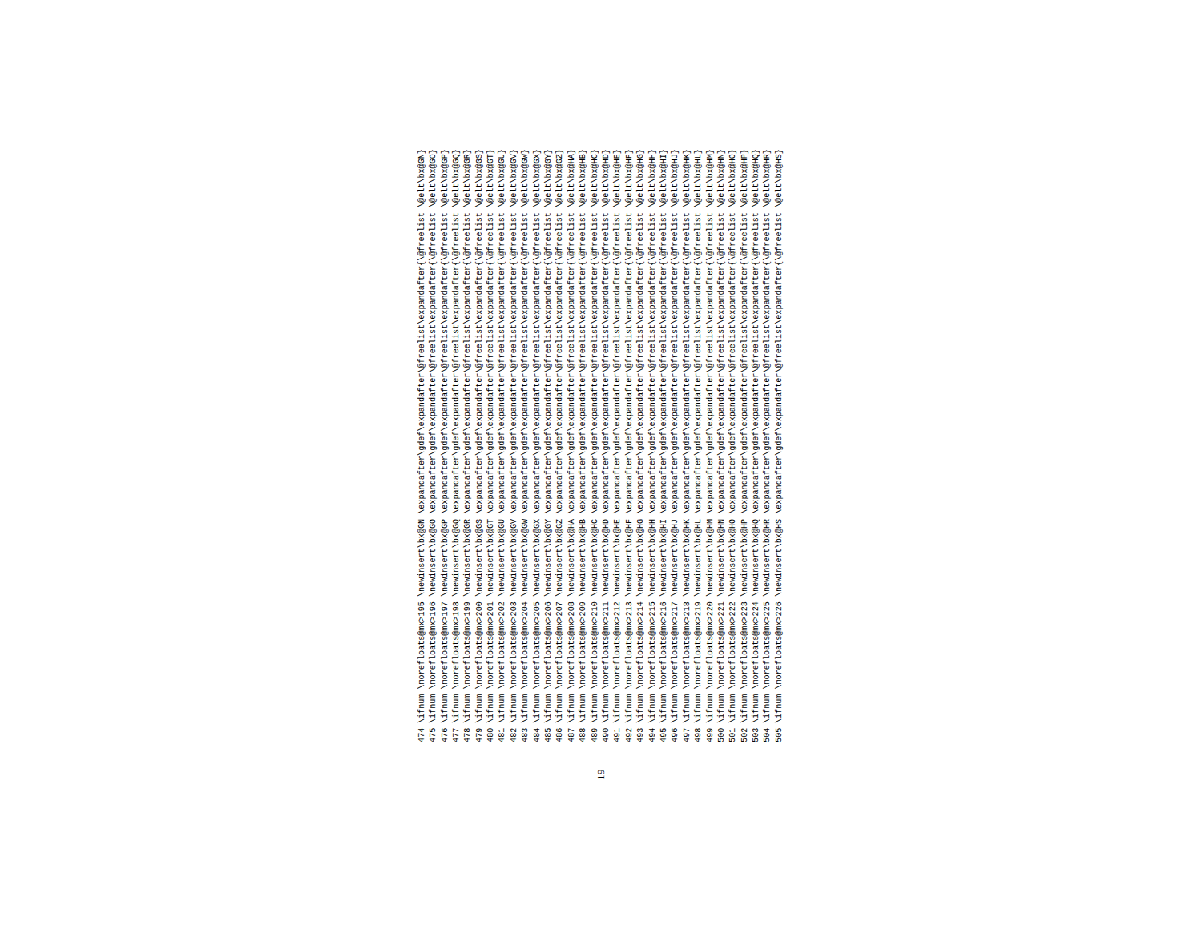19
474\ifnum \morefloats@mx>195 \newinsert\bx@GN \expandafter\gdef\expandafter\@freelist\expandafter{\@freelist \@elt\bx@GN}
475\ifnum \morefloats@mx>196 \newinsert\bx@GO \expandafter\gdef\expandafter\@freelist\expandafter{\@freelist \@elt\bx@GO}
476\ifnum \morefloats@mx>197 \newinsert\bx@GP \expandafter\gdef\expandafter\@freelist\expandafter{\@freelist \@elt\bx@GP}
477\ifnum \morefloats@mx>198 \newinsert\bx@GQ \expandafter\gdef\expandafter\@freelist\expandafter{\@freelist \@elt\bx@GQ}
478\ifnum \morefloats@mx>199 \newinsert\bx@GR \expandafter\gdef\expandafter\@freelist\expandafter{\@freelist \@elt\bx@GR}
479\ifnum \morefloats@mx>200 \newinsert\bx@GS \expandafter\gdef\expandafter\@freelist\expandafter{\@freelist \@elt\bx@GS}
480\ifnum \morefloats@mx>201 \newinsert\bx@GT \expandafter\gdef\expandafter\@freelist\expandafter{\@freelist \@elt\bx@GT}
481\ifnum \morefloats@mx>202 \newinsert\bx@GU \expandafter\gdef\expandafter\@freelist\expandafter{\@freelist \@elt\bx@GU}
482\ifnum \morefloats@mx>203 \newinsert\bx@GV \expandafter\gdef\expandafter\@freelist\expandafter{\@freelist \@elt\bx@GV}
483\ifnum \morefloats@mx>204 \newinsert\bx@GW \expandafter\gdef\expandafter\@freelist\expandafter{\@freelist \@elt\bx@GW}
484\ifnum \morefloats@mx>205 \newinsert\bx@GX \expandafter\gdef\expandafter\@freelist\expandafter{\@freelist \@elt\bx@GX}
485\ifnum \morefloats@mx>206 \newinsert\bx@GY \expandafter\gdef\expandafter\@freelist\expandafter{\@freelist \@elt\bx@GY}
486\ifnum \morefloats@mx>207 \newinsert\bx@GZ \expandafter\gdef\expandafter\@freelist\expandafter{\@freelist \@elt\bx@GZ}
487\ifnum \morefloats@mx>208 \newinsert\bx@HA \expandafter\gdef\expandafter\@freelist\expandafter{\@freelist \@elt\bx@HA}
488\ifnum \morefloats@mx>209 \newinsert\bx@HB \expandafter\gdef\expandafter\@freelist\expandafter{\@freelist \@elt\bx@HB}
489\ifnum \morefloats@mx>210 \newinsert\bx@HC \expandafter\gdef\expandafter\@freelist\expandafter{\@freelist \@elt\bx@HC}
490\ifnum \morefloats@mx>211 \newinsert\bx@HD \expandafter\gdef\expandafter\@freelist\expandafter{\@freelist \@elt\bx@HD}
491\ifnum \morefloats@mx>212 \newinsert\bx@HE \expandafter\gdef\expandafter\@freelist\expandafter{\@freelist \@elt\bx@HE}
492\ifnum \morefloats@mx>213 \newinsert\bx@HF \expandafter\gdef\expandafter\@freelist\expandafter{\@freelist \@elt\bx@HF}
493\ifnum \morefloats@mx>214 \newinsert\bx@HG \expandafter\gdef\expandafter\@freelist\expandafter{\@freelist \@elt\bx@HG}
494\ifnum \morefloats@mx>215 \newinsert\bx@HH \expandafter\gdef\expandafter\@freelist\expandafter{\@freelist \@elt\bx@HH}
495\ifnum \morefloats@mx>216 \newinsert\bx@HI \expandafter\gdef\expandafter\@freelist\expandafter{\@freelist \@elt\bx@HI}
496\ifnum \morefloats@mx>217 \newinsert\bx@HJ \expandafter\gdef\expandafter\@freelist\expandafter{\@freelist \@elt\bx@HJ}
497\ifnum \morefloats@mx>218 \newinsert\bx@HK \expandafter\gdef\expandafter\@freelist\expandafter{\@freelist \@elt\bx@HK}
498\ifnum \morefloats@mx>219 \newinsert\bx@HL \expandafter\gdef\expandafter\@freelist\expandafter{\@freelist \@elt\bx@HL}
499\ifnum \morefloats@mx>220 \newinsert\bx@HM \expandafter\gdef\expandafter\@freelist\expandafter{\@freelist \@elt\bx@HM}
500\ifnum \morefloats@mx>221 \newinsert\bx@HN \expandafter\gdef\expandafter\@freelist\expandafter{\@freelist \@elt\bx@HN}
501\ifnum \morefloats@mx>222 \newinsert\bx@HO \expandafter\gdef\expandafter\@freelist\expandafter{\@freelist \@elt\bx@HO}
502\ifnum \morefloats@mx>223 \newinsert\bx@HP \expandafter\gdef\expandafter\@freelist\expandafter{\@freelist \@elt\bx@HP}
503\ifnum \morefloats@mx>224 \newinsert\bx@HQ \expandafter\gdef\expandafter\@freelist\expandafter{\@freelist \@elt\bx@HQ}
504\ifnum \morefloats@mx>225 \newinsert\bx@HR \expandafter\gdef\expandafter\@freelist\expandafter{\@freelist \@elt\bx@HR}
505\ifnum \morefloats@mx>226 \newinsert\bx@HS \expandafter\gdef\expandafter\@freelist\expandafter{\@freelist \@elt\bx@HS}